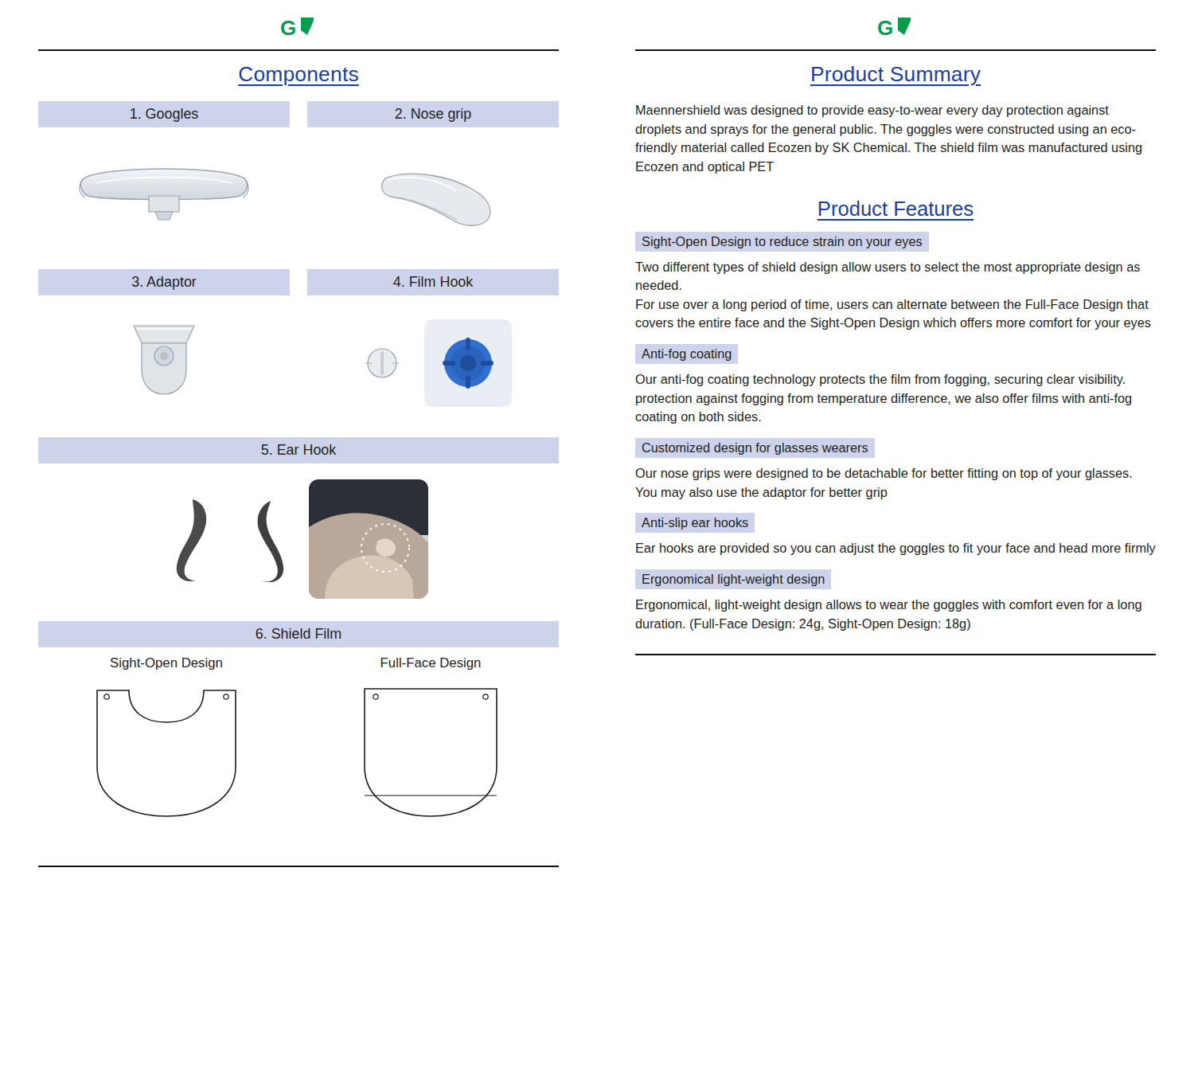G
Components
1. Googles
2. Nose grip
3. Adaptor
4. Film Hook
5. Ear Hook
6. Shield Film
Sight-Open Design
Full-Face Design
G
Product Summary
Maennershield was designed to provide easy-to-wear every day protection against droplets and sprays for the general public. The goggles were constructed using an eco-friendly material called Ecozen by SK Chemical. The shield film was manufactured using Ecozen and optical PET
Product Features
Sight-Open Design to reduce strain on your eyes
Two different types of shield design allow users to select the most appropriate design as needed.
For use over a long period of time, users can alternate between the Full-Face Design that covers the entire face and the Sight-Open Design which offers more comfort for your eyes
Anti-fog coating
Our anti-fog coating technology protects the film from fogging, securing clear visibility. protection against fogging from temperature difference, we also offer films with anti-fog coating on both sides.
Customized design for glasses wearers
Our nose grips were designed to be detachable for better fitting on top of your glasses. You may also use the adaptor for better grip
Anti-slip ear hooks
Ear hooks are provided so you can adjust the goggles to fit your face and head more firmly
Ergonomical light-weight design
Ergonomical, light-weight design allows to wear the goggles with comfort even for a long duration. (Full-Face Design: 24g, Sight-Open Design: 18g)